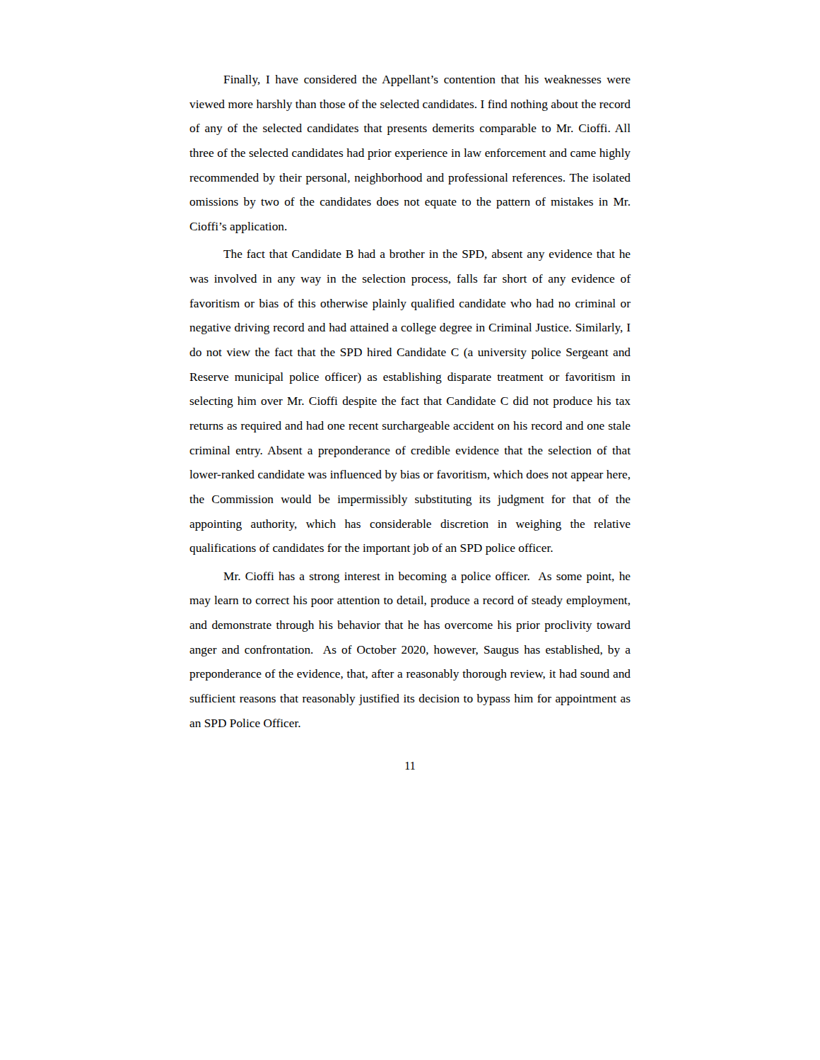Finally, I have considered the Appellant’s contention that his weaknesses were viewed more harshly than those of the selected candidates. I find nothing about the record of any of the selected candidates that presents demerits comparable to Mr. Cioffi. All three of the selected candidates had prior experience in law enforcement and came highly recommended by their personal, neighborhood and professional references. The isolated omissions by two of the candidates does not equate to the pattern of mistakes in Mr. Cioffi’s application.
The fact that Candidate B had a brother in the SPD, absent any evidence that he was involved in any way in the selection process, falls far short of any evidence of favoritism or bias of this otherwise plainly qualified candidate who had no criminal or negative driving record and had attained a college degree in Criminal Justice. Similarly, I do not view the fact that the SPD hired Candidate C (a university police Sergeant and Reserve municipal police officer) as establishing disparate treatment or favoritism in selecting him over Mr. Cioffi despite the fact that Candidate C did not produce his tax returns as required and had one recent surchargeable accident on his record and one stale criminal entry. Absent a preponderance of credible evidence that the selection of that lower-ranked candidate was influenced by bias or favoritism, which does not appear here, the Commission would be impermissibly substituting its judgment for that of the appointing authority, which has considerable discretion in weighing the relative qualifications of candidates for the important job of an SPD police officer.
Mr. Cioffi has a strong interest in becoming a police officer. As some point, he may learn to correct his poor attention to detail, produce a record of steady employment, and demonstrate through his behavior that he has overcome his prior proclivity toward anger and confrontation. As of October 2020, however, Saugus has established, by a preponderance of the evidence, that, after a reasonably thorough review, it had sound and sufficient reasons that reasonably justified its decision to bypass him for appointment as an SPD Police Officer.
11